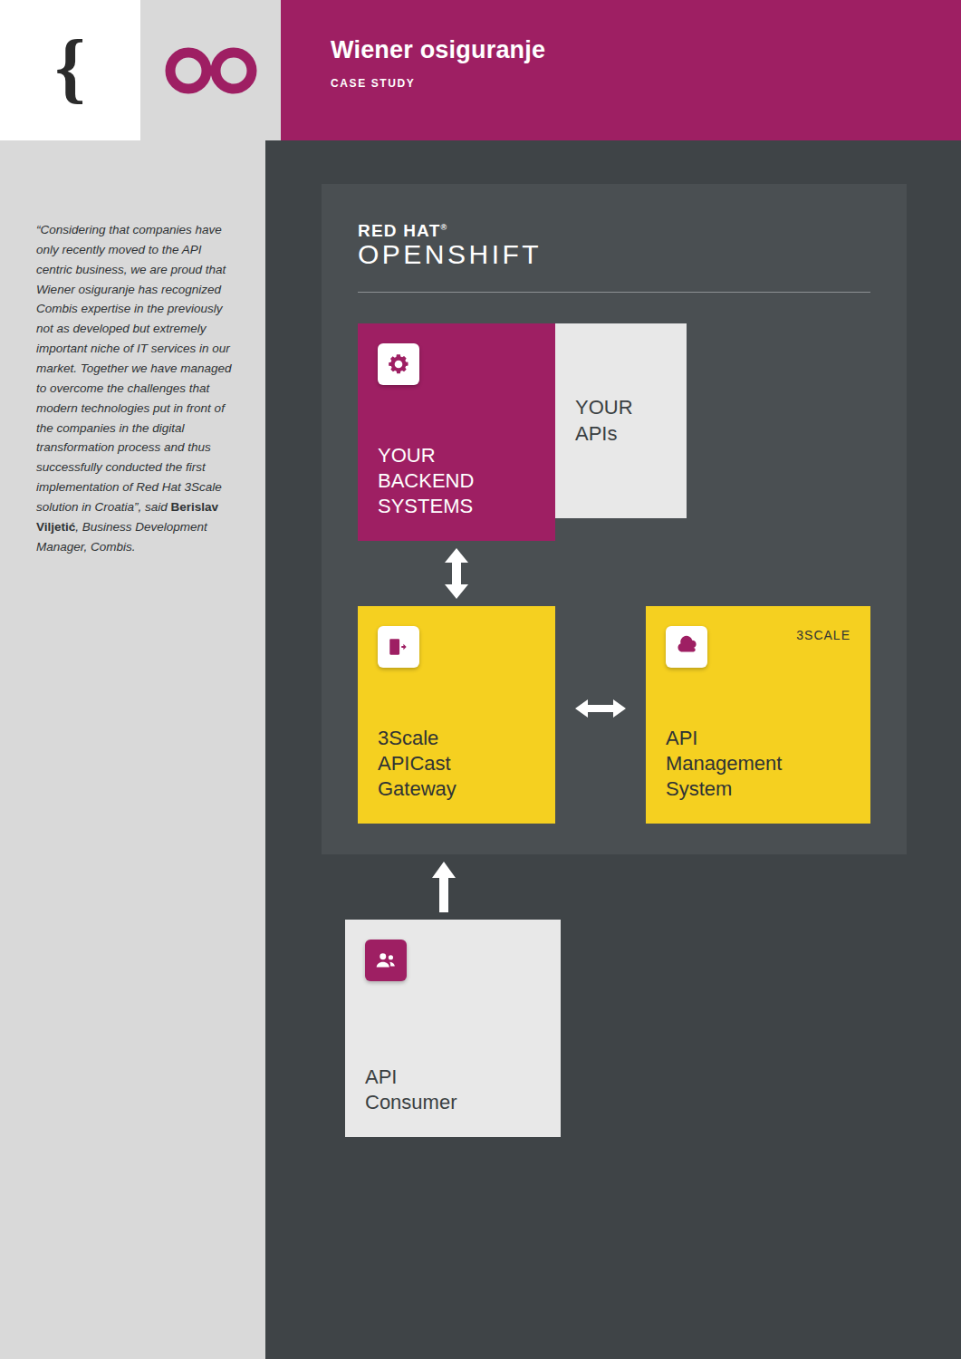{
Wiener osiguranje
CASE STUDY
“Considering that companies have only recently moved to the API centric business, we are proud that Wiener osiguranje has recognized Combis expertise in the previously not as developed but extremely important niche of IT services in our market. Together we have managed to overcome the challenges that modern technologies put in front of the companies in the digital transformation process and thus successfully conducted the first implementation of Red Hat 3Scale solution in Croatia”, said Berislav Viljetić, Business Development Manager, Combis.
RED HAT®
OPENSHIFT
YOUR
APIs
YOUR
BACKEND
SYSTEMS
3Scale
APICast
Gateway
3SCALE
API
Management
System
API
Consumer